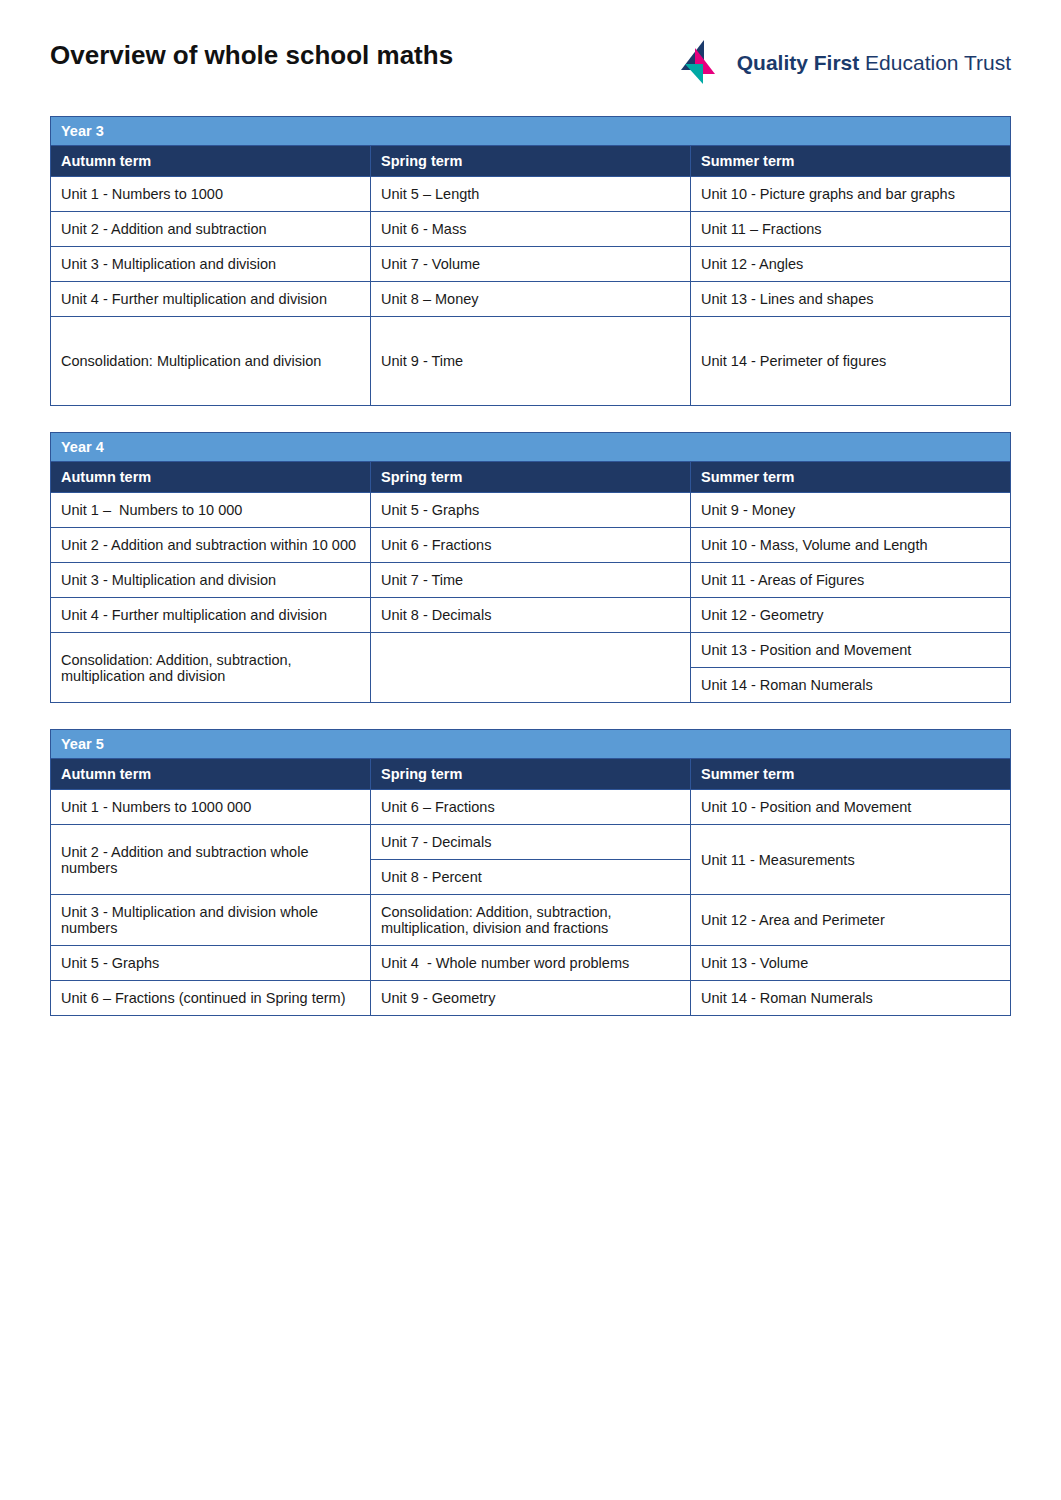Overview of whole school maths
Quality First Education Trust
Year 3
| Autumn term | Spring term | Summer term |
| --- | --- | --- |
| Unit 1 - Numbers to 1000 | Unit 5 – Length | Unit 10 - Picture graphs and bar graphs |
| Unit 2 - Addition and subtraction | Unit 6 - Mass | Unit 11 – Fractions |
| Unit 3 - Multiplication and division | Unit 7 - Volume | Unit 12 - Angles |
| Unit 4 - Further multiplication and division | Unit 8 – Money | Unit 13 - Lines and shapes |
| Consolidation: Multiplication and division | Unit 9 - Time | Unit 14 - Perimeter of figures |
Year 4
| Autumn term | Spring term | Summer term |
| --- | --- | --- |
| Unit 1 – Numbers to 10 000 | Unit 5 - Graphs | Unit 9 - Money |
| Unit 2 - Addition and subtraction within 10 000 | Unit 6 - Fractions | Unit 10 - Mass, Volume and Length |
| Unit 3 - Multiplication and division | Unit 7 - Time | Unit 11 - Areas of Figures |
| Unit 4 - Further multiplication and division | Unit 8 - Decimals | Unit 12 - Geometry |
| Consolidation: Addition, subtraction, multiplication and division | | Unit 13 - Position and Movement |
| Unit 14 - Roman Numerals |
Year 5
| Autumn term | Spring term | Summer term |
| --- | --- | --- |
| Unit 1 - Numbers to 1000 000 | Unit 6 – Fractions | Unit 10 - Position and Movement |
| Unit 2 - Addition and subtraction whole numbers | Unit 7 - Decimals | Unit 11 - Measurements |
| Unit 8 - Percent |
| Unit 3 - Multiplication and division whole numbers | Consolidation: Addition, subtraction, multiplication, division and fractions | Unit 12 - Area and Perimeter |
| Unit 5 - Graphs | Unit 4 - Whole number word problems | Unit 13 - Volume |
| Unit 6 – Fractions (continued in Spring term) | Unit 9 - Geometry | Unit 14 - Roman Numerals |